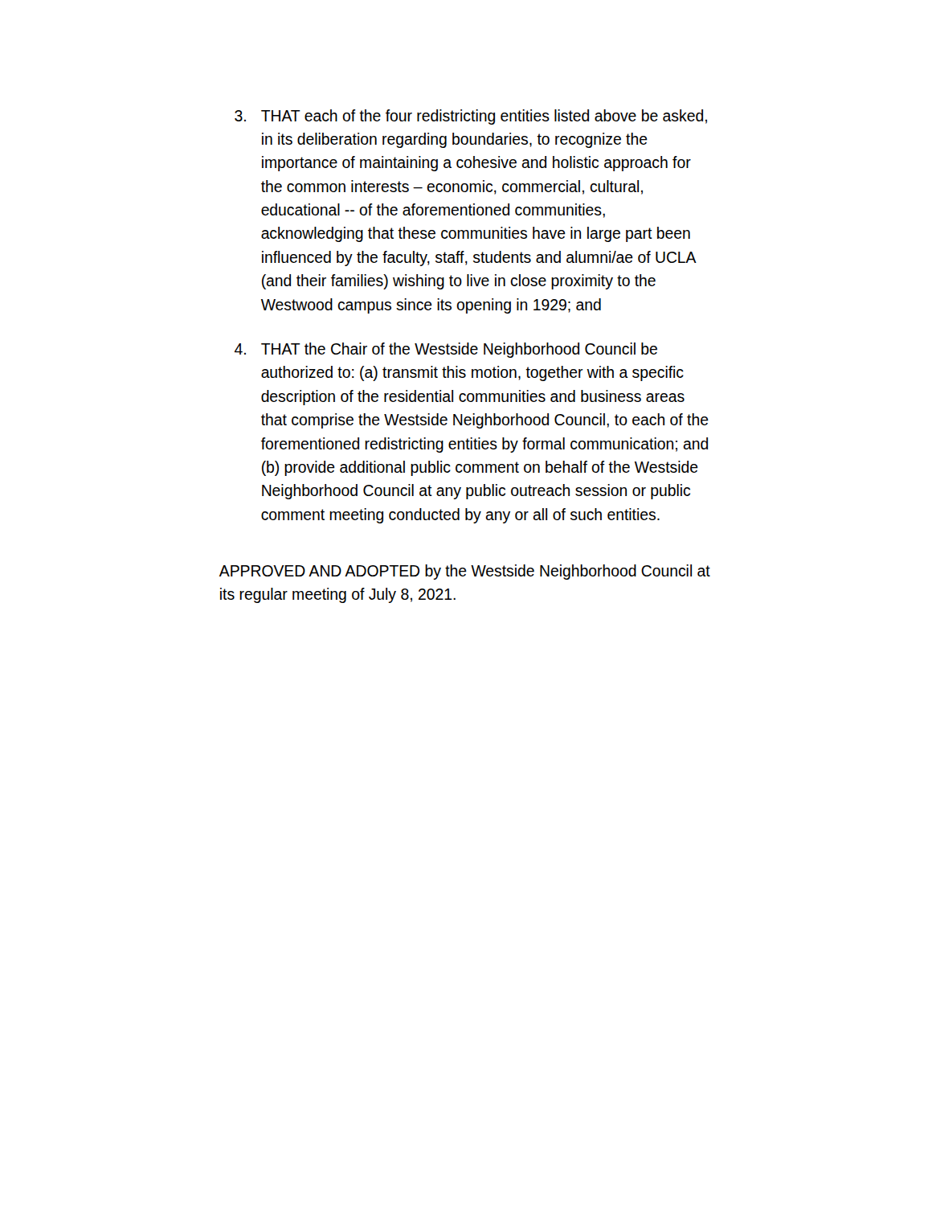THAT each of the four redistricting entities listed above be asked, in its deliberation regarding boundaries, to recognize the importance of maintaining a cohesive and holistic approach for the common interests – economic, commercial, cultural, educational -- of the aforementioned communities, acknowledging that these communities have in large part been influenced by the faculty, staff, students and alumni/ae of UCLA (and their families) wishing to live in close proximity to the Westwood campus since its opening in 1929; and
THAT the Chair of the Westside Neighborhood Council be authorized to: (a) transmit this motion, together with a specific description of the residential communities and business areas that comprise the Westside Neighborhood Council, to each of the forementioned redistricting entities by formal communication; and (b) provide additional public comment on behalf of the Westside Neighborhood Council at any public outreach session or public comment meeting conducted by any or all of such entities.
APPROVED AND ADOPTED by the Westside Neighborhood Council at its regular meeting of July 8, 2021.